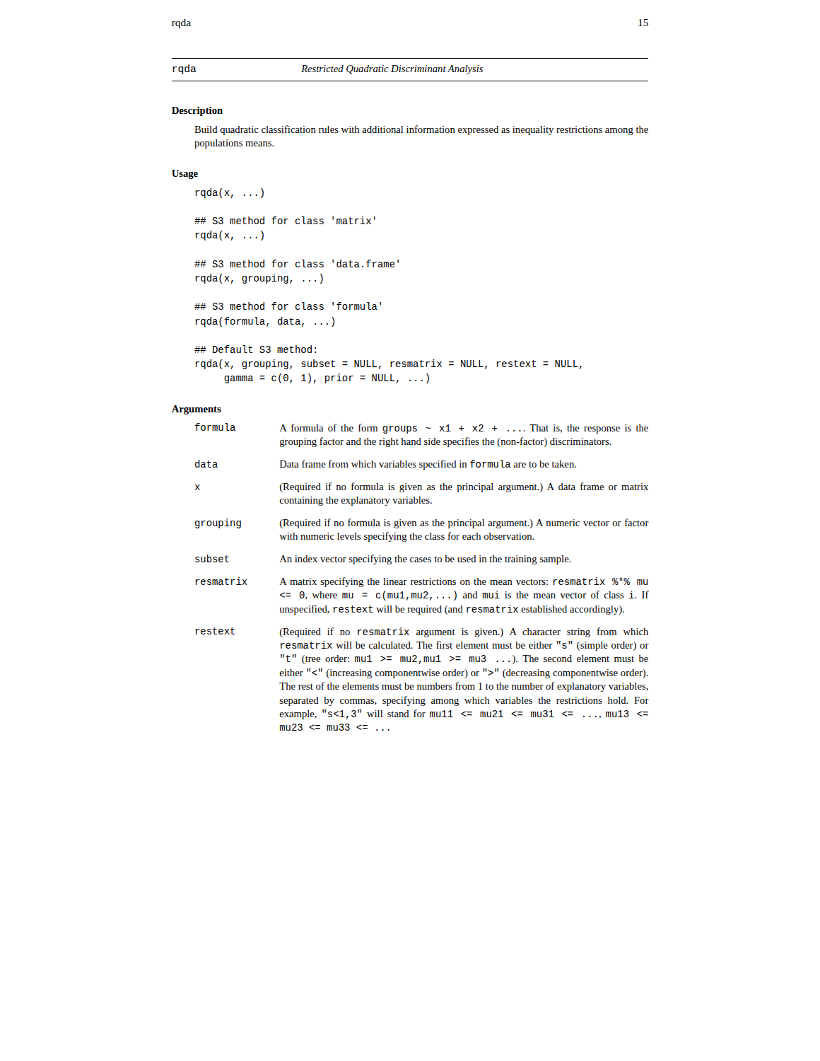rqda 15
| rqda | Restricted Quadratic Discriminant Analysis | |
Description
Build quadratic classification rules with additional information expressed as inequality restrictions among the populations means.
Usage
rqda(x, ...)

## S3 method for class 'matrix'
rqda(x, ...)

## S3 method for class 'data.frame'
rqda(x, grouping, ...)

## S3 method for class 'formula'
rqda(formula, data, ...)

## Default S3 method:
rqda(x, grouping, subset = NULL, resmatrix = NULL, restext = NULL,
     gamma = c(0, 1), prior = NULL, ...)
Arguments
formula
A formula of the form groups ~ x1 + x2 + .... That is, the response is the grouping factor and the right hand side specifies the (non-factor) discriminators.
data
Data frame from which variables specified in formula are to be taken.
x
(Required if no formula is given as the principal argument.) A data frame or matrix containing the explanatory variables.
grouping
(Required if no formula is given as the principal argument.) A numeric vector or factor with numeric levels specifying the class for each observation.
subset
An index vector specifying the cases to be used in the training sample.
resmatrix
A matrix specifying the linear restrictions on the mean vectors: resmatrix %*% mu <= 0, where mu = c(mu1,mu2,...) and mui is the mean vector of class i. If unspecified, restext will be required (and resmatrix established accordingly).
restext
(Required if no resmatrix argument is given.) A character string from which resmatrix will be calculated. The first element must be either "s" (simple order) or "t" (tree order: mu1 >= mu2,mu1 >= mu3 ...). The second element must be either "<" (increasing componentwise order) or ">" (decreasing componentwise order). The rest of the elements must be numbers from 1 to the number of explanatory variables, separated by commas, specifying among which variables the restrictions hold. For example, "s<1,3" will stand for mu11 <= mu21 <= mu31 <= ..., mu13 <= mu23 <= mu33 <= ...